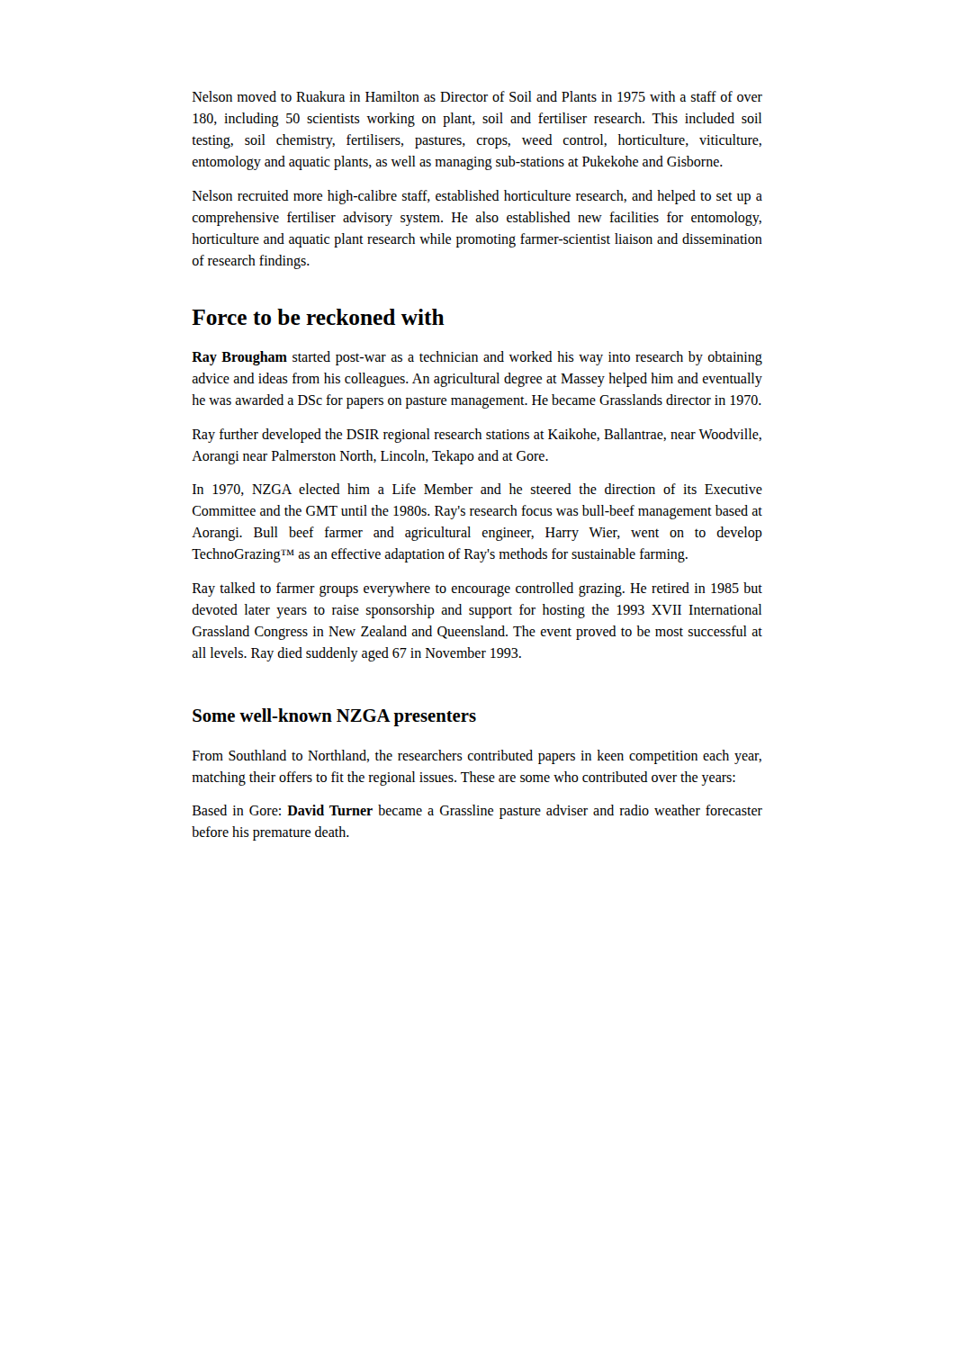Nelson moved to Ruakura in Hamilton as Director of Soil and Plants in 1975 with a staff of over 180, including 50 scientists working on plant, soil and fertiliser research. This included soil testing, soil chemistry, fertilisers, pastures, crops, weed control, horticulture, viticulture, entomology and aquatic plants, as well as managing sub-stations at Pukekohe and Gisborne.
Nelson recruited more high-calibre staff, established horticulture research, and helped to set up a comprehensive fertiliser advisory system. He also established new facilities for entomology, horticulture and aquatic plant research while promoting farmer-scientist liaison and dissemination of research findings.
Force to be reckoned with
Ray Brougham started post-war as a technician and worked his way into research by obtaining advice and ideas from his colleagues. An agricultural degree at Massey helped him and eventually he was awarded a DSc for papers on pasture management. He became Grasslands director in 1970.
Ray further developed the DSIR regional research stations at Kaikohe, Ballantrae, near Woodville, Aorangi near Palmerston North, Lincoln, Tekapo and at Gore.
In 1970, NZGA elected him a Life Member and he steered the direction of its Executive Committee and the GMT until the 1980s. Ray's research focus was bull-beef management based at Aorangi. Bull beef farmer and agricultural engineer, Harry Wier, went on to develop TechnoGrazing™ as an effective adaptation of Ray's methods for sustainable farming.
Ray talked to farmer groups everywhere to encourage controlled grazing. He retired in 1985 but devoted later years to raise sponsorship and support for hosting the 1993 XVII International Grassland Congress in New Zealand and Queensland. The event proved to be most successful at all levels. Ray died suddenly aged 67 in November 1993.
Some well-known NZGA presenters
From Southland to Northland, the researchers contributed papers in keen competition each year, matching their offers to fit the regional issues. These are some who contributed over the years:
Based in Gore: David Turner became a Grassline pasture adviser and radio weather forecaster before his premature death.